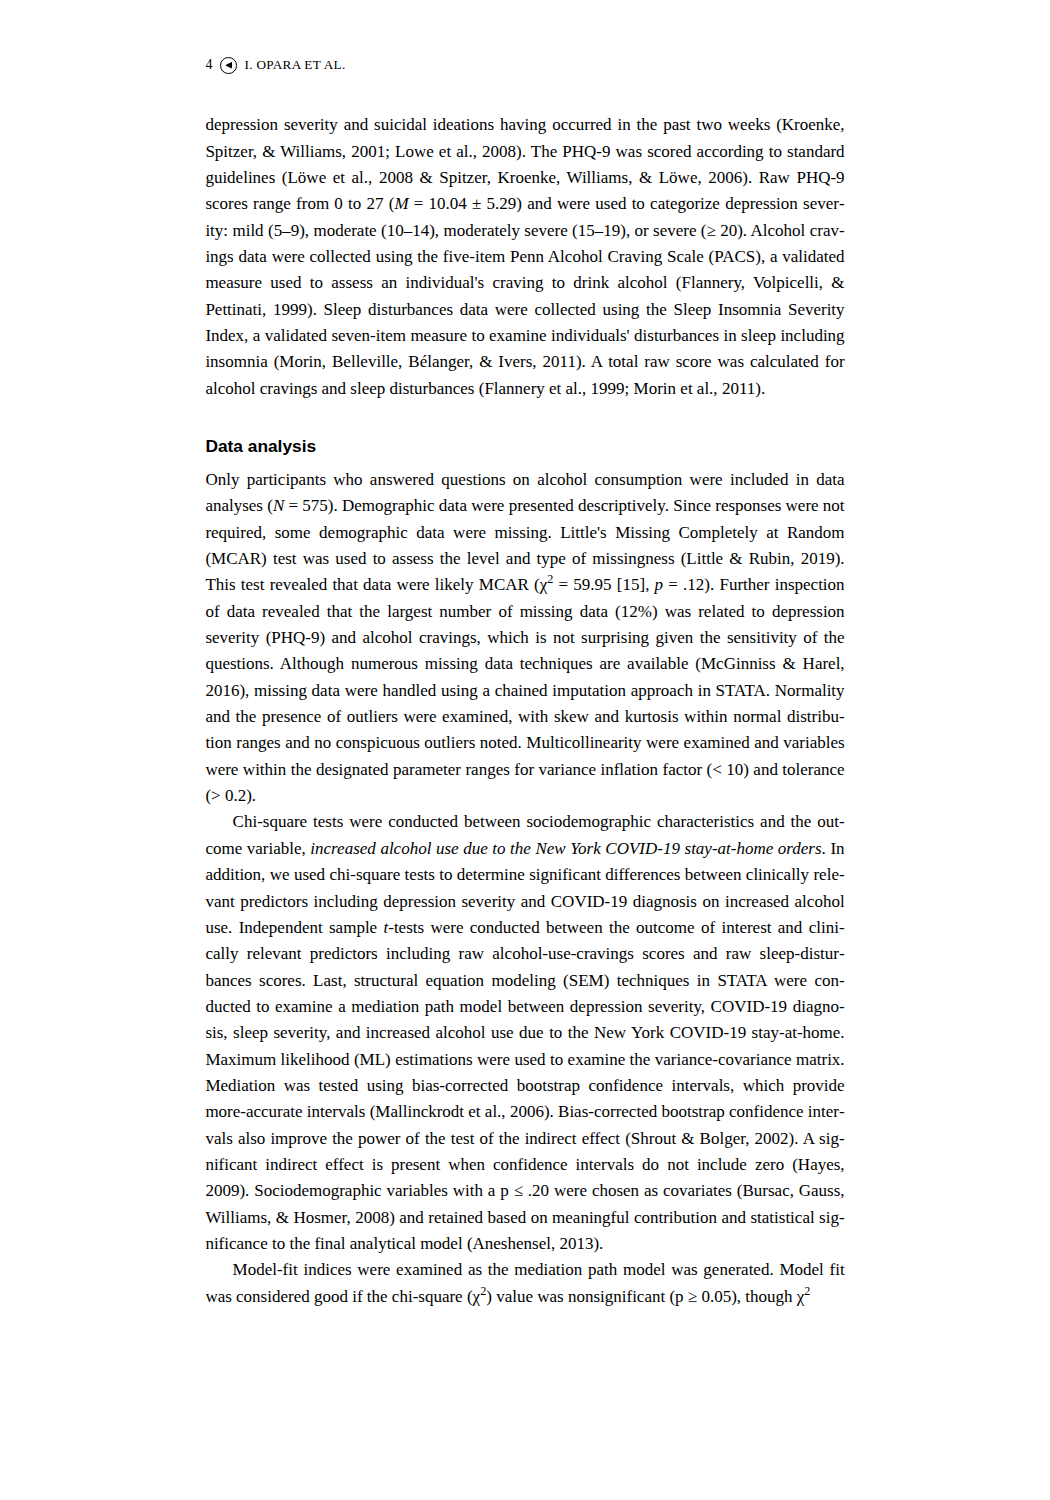4 I. Opara et al.
depression severity and suicidal ideations having occurred in the past two weeks (Kroenke, Spitzer, & Williams, 2001; Lowe et al., 2008). The PHQ-9 was scored according to standard guidelines (Löwe et al., 2008 & Spitzer, Kroenke, Williams, & Löwe, 2006). Raw PHQ-9 scores range from 0 to 27 (M = 10.04 ± 5.29) and were used to categorize depression severity: mild (5–9), moderate (10–14), moderately severe (15–19), or severe (≥ 20). Alcohol cravings data were collected using the five-item Penn Alcohol Craving Scale (PACS), a validated measure used to assess an individual's craving to drink alcohol (Flannery, Volpicelli, & Pettinati, 1999). Sleep disturbances data were collected using the Sleep Insomnia Severity Index, a validated seven-item measure to examine individuals' disturbances in sleep including insomnia (Morin, Belleville, Bélanger, & Ivers, 2011). A total raw score was calculated for alcohol cravings and sleep disturbances (Flannery et al., 1999; Morin et al., 2011).
Data analysis
Only participants who answered questions on alcohol consumption were included in data analyses (N = 575). Demographic data were presented descriptively. Since responses were not required, some demographic data were missing. Little's Missing Completely at Random (MCAR) test was used to assess the level and type of missingness (Little & Rubin, 2019). This test revealed that data were likely MCAR (χ2 = 59.95 [15], p = .12). Further inspection of data revealed that the largest number of missing data (12%) was related to depression severity (PHQ-9) and alcohol cravings, which is not surprising given the sensitivity of the questions. Although numerous missing data techniques are available (McGinniss & Harel, 2016), missing data were handled using a chained imputation approach in STATA. Normality and the presence of outliers were examined, with skew and kurtosis within normal distribution ranges and no conspicuous outliers noted. Multicollinearity were examined and variables were within the designated parameter ranges for variance inflation factor (< 10) and tolerance (> 0.2).
Chi-square tests were conducted between sociodemographic characteristics and the outcome variable, increased alcohol use due to the New York COVID-19 stay-at-home orders. In addition, we used chi-square tests to determine significant differences between clinically relevant predictors including depression severity and COVID-19 diagnosis on increased alcohol use. Independent sample t-tests were conducted between the outcome of interest and clinically relevant predictors including raw alcohol-use-cravings scores and raw sleep-disturbances scores. Last, structural equation modeling (SEM) techniques in STATA were conducted to examine a mediation path model between depression severity, COVID-19 diagnosis, sleep severity, and increased alcohol use due to the New York COVID-19 stay-at-home. Maximum likelihood (ML) estimations were used to examine the variance-covariance matrix. Mediation was tested using bias-corrected bootstrap confidence intervals, which provide more-accurate intervals (Mallinckrodt et al., 2006). Bias-corrected bootstrap confidence intervals also improve the power of the test of the indirect effect (Shrout & Bolger, 2002). A significant indirect effect is present when confidence intervals do not include zero (Hayes, 2009). Sociodemographic variables with a p ≤ .20 were chosen as covariates (Bursac, Gauss, Williams, & Hosmer, 2008) and retained based on meaningful contribution and statistical significance to the final analytical model (Aneshensel, 2013).
Model-fit indices were examined as the mediation path model was generated. Model fit was considered good if the chi-square (χ2) value was nonsignificant (p ≥ 0.05), though χ2